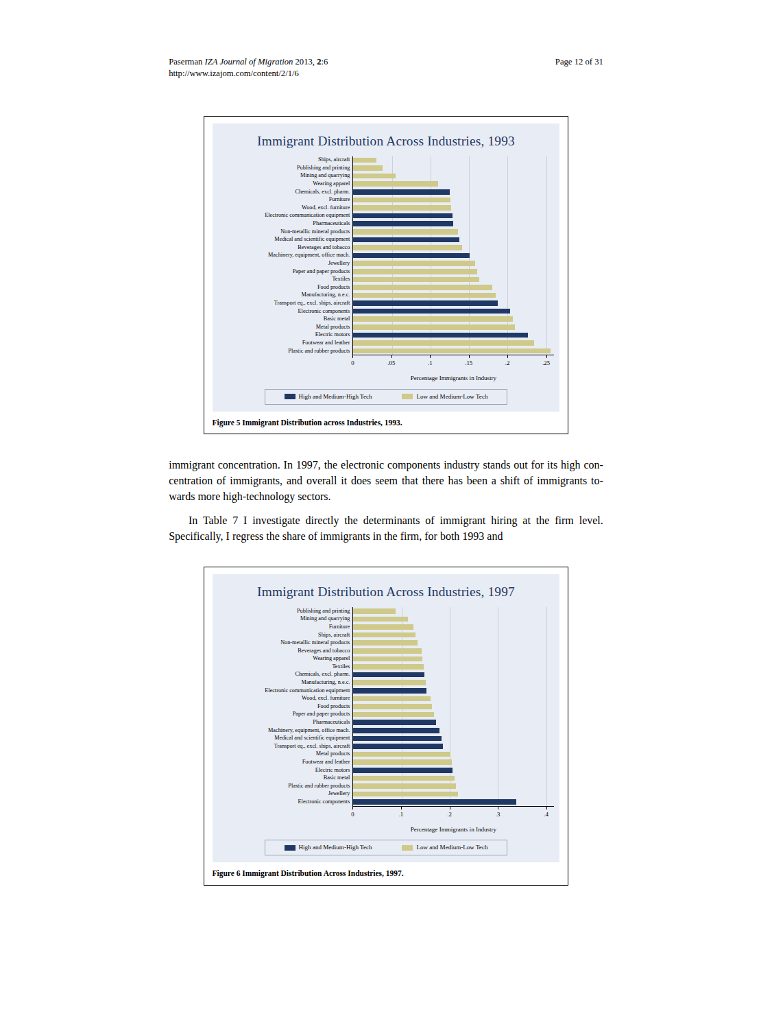Paserman IZA Journal of Migration 2013, 2:6 http://www.izajom.com/content/2/1/6
Page 12 of 31
Immigrant Distribution Across Industries, 1993
Ships, aircraft
Publishing and printing
Mining and quarrying
Wearing apparel
Chemicals, excl. pharm.
Furniture
Wood, excl. furniture
Electronic communication equipment
Pharmaceuticals
Non-metallic mineral products
Medical and scientific equipment
Beverages and tobacco
Machinery, equipment, office mach.
Jewellery
Paper and paper products
Textiles
Food products
Manufacturing, n.e.c.
Transport eq., excl. ships, aircraft
Electronic components
Basic metal
Metal products
Electric motors
Footwear and leather
Plastic and rubber products
0 .05 .1 .15 .2 .25
Percentage Immigrants in Industry
High and Medium-High Tech Low and Medium-Low Tech
Figure 5 Immigrant Distribution across Industries, 1993.
immigrant concentration. In 1997, the electronic components industry stands out for its high concentration of immigrants, and overall it does seem that there has been a shift of immigrants towards more high-technology sectors.
In Table 7 I investigate directly the determinants of immigrant hiring at the firm level. Specifically, I regress the share of immigrants in the firm, for both 1993 and
Immigrant Distribution Across Industries, 1997
Publishing and printing
Mining and quarrying
Furniture
Ships, aircraft
Non-metallic mineral products
Beverages and tobacco
Wearing apparel
Textiles
Chemicals, excl. pharm.
Manufacturing, n.e.c.
Electronic communication equipment
Wood, excl. furniture
Food products
Paper and paper products
Pharmaceuticals
Machinery, equipment, office mach.
Medical and scientific equipment
Transport eq., excl. ships, aircraft
Metal products
Footwear and leather
Electric motors
Basic metal
Plastic and rubber products
Jewellery
Electronic components
0 .1 .2 .3 .4
Percentage Immigrants in Industry
High and Medium-High Tech Low and Medium-Low Tech
Figure 6 Immigrant Distribution Across Industries, 1997.